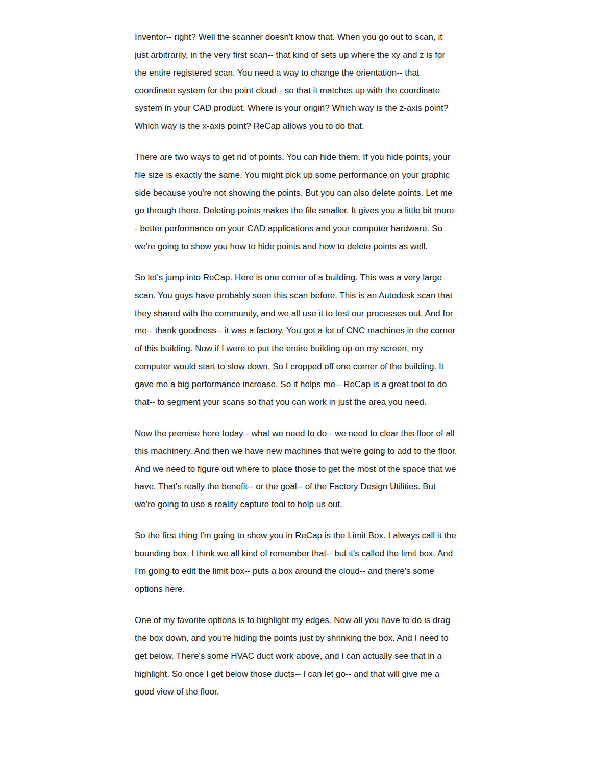Inventor-- right? Well the scanner doesn't know that. When you go out to scan, it just arbitrarily, in the very first scan-- that kind of sets up where the xy and z is for the entire registered scan. You need a way to change the orientation-- that coordinate system for the point cloud-- so that it matches up with the coordinate system in your CAD product. Where is your origin? Which way is the z-axis point? Which way is the x-axis point? ReCap allows you to do that.
There are two ways to get rid of points. You can hide them. If you hide points, your file size is exactly the same. You might pick up some performance on your graphic side because you're not showing the points. But you can also delete points. Let me go through there. Deleting points makes the file smaller. It gives you a little bit more-- better performance on your CAD applications and your computer hardware. So we're going to show you how to hide points and how to delete points as well.
So let's jump into ReCap. Here is one corner of a building. This was a very large scan. You guys have probably seen this scan before. This is an Autodesk scan that they shared with the community, and we all use it to test our processes out. And for me-- thank goodness-- it was a factory. You got a lot of CNC machines in the corner of this building. Now if I were to put the entire building up on my screen, my computer would start to slow down. So I cropped off one corner of the building. It gave me a big performance increase. So it helps me-- ReCap is a great tool to do that-- to segment your scans so that you can work in just the area you need.
Now the premise here today-- what we need to do-- we need to clear this floor of all this machinery. And then we have new machines that we're going to add to the floor. And we need to figure out where to place those to get the most of the space that we have. That's really the benefit-- or the goal-- of the Factory Design Utilities. But we're going to use a reality capture tool to help us out.
So the first thing I'm going to show you in ReCap is the Limit Box. I always call it the bounding box. I think we all kind of remember that-- but it's called the limit box. And I'm going to edit the limit box-- puts a box around the cloud-- and there's some options here.
One of my favorite options is to highlight my edges. Now all you have to do is drag the box down, and you're hiding the points just by shrinking the box. And I need to get below. There's some HVAC duct work above, and I can actually see that in a highlight. So once I get below those ducts-- I can let go-- and that will give me a good view of the floor.